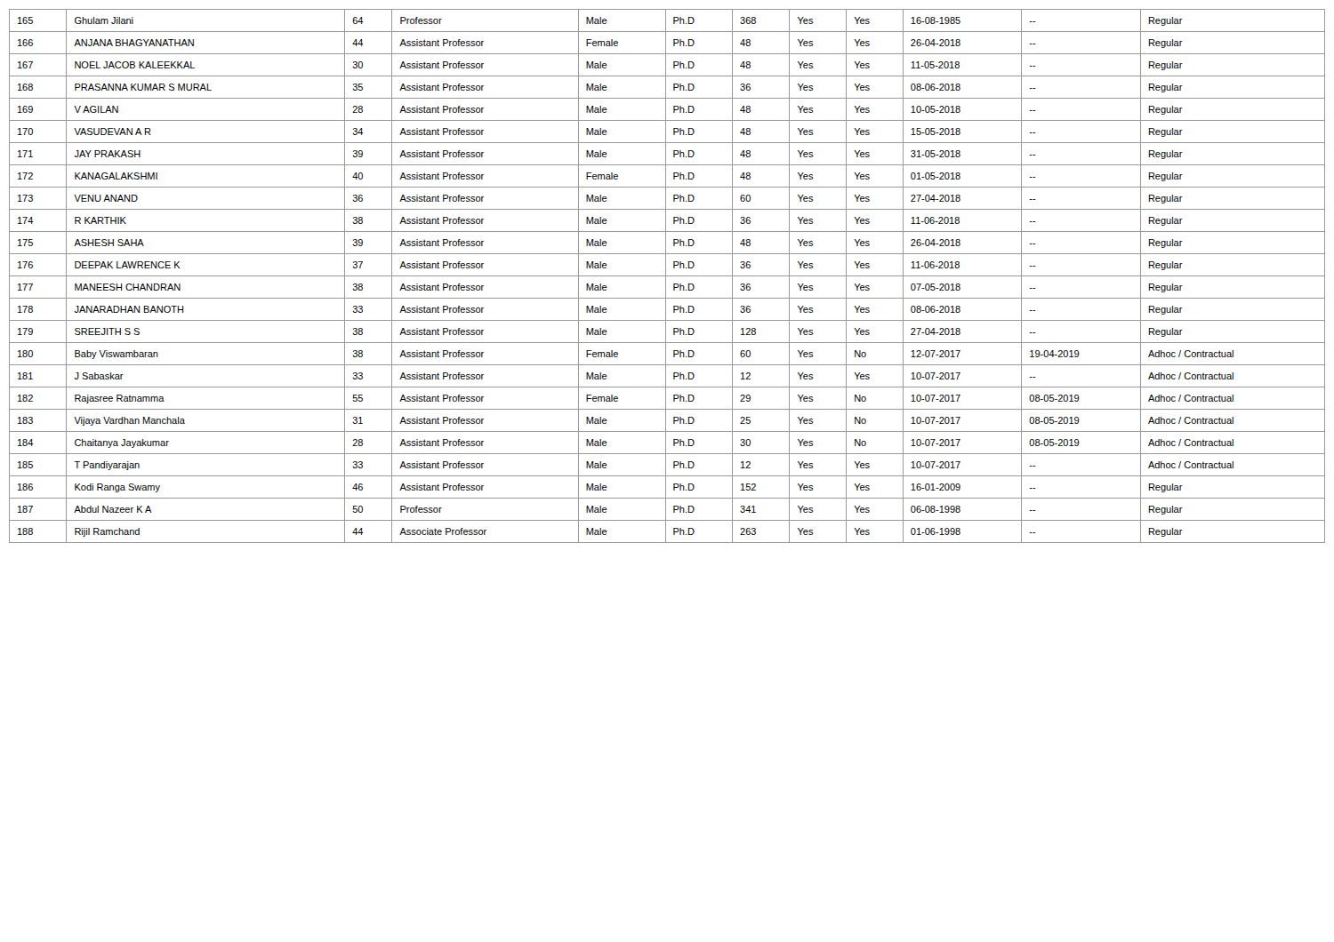| 165 | Ghulam Jilani | 64 | Professor | Male | Ph.D | 368 | Yes | Yes | 16-08-1985 | -- | Regular |
| 166 | ANJANA BHAGYANATHAN | 44 | Assistant Professor | Female | Ph.D | 48 | Yes | Yes | 26-04-2018 | -- | Regular |
| 167 | NOEL JACOB KALEEKKAL | 30 | Assistant Professor | Male | Ph.D | 48 | Yes | Yes | 11-05-2018 | -- | Regular |
| 168 | PRASANNA KUMAR S MURAL | 35 | Assistant Professor | Male | Ph.D | 36 | Yes | Yes | 08-06-2018 | -- | Regular |
| 169 | V AGILAN | 28 | Assistant Professor | Male | Ph.D | 48 | Yes | Yes | 10-05-2018 | -- | Regular |
| 170 | VASUDEVAN A R | 34 | Assistant Professor | Male | Ph.D | 48 | Yes | Yes | 15-05-2018 | -- | Regular |
| 171 | JAY PRAKASH | 39 | Assistant Professor | Male | Ph.D | 48 | Yes | Yes | 31-05-2018 | -- | Regular |
| 172 | KANAGALAKSHMI | 40 | Assistant Professor | Female | Ph.D | 48 | Yes | Yes | 01-05-2018 | -- | Regular |
| 173 | VENU ANAND | 36 | Assistant Professor | Male | Ph.D | 60 | Yes | Yes | 27-04-2018 | -- | Regular |
| 174 | R KARTHIK | 38 | Assistant Professor | Male | Ph.D | 36 | Yes | Yes | 11-06-2018 | -- | Regular |
| 175 | ASHESH SAHA | 39 | Assistant Professor | Male | Ph.D | 48 | Yes | Yes | 26-04-2018 | -- | Regular |
| 176 | DEEPAK LAWRENCE K | 37 | Assistant Professor | Male | Ph.D | 36 | Yes | Yes | 11-06-2018 | -- | Regular |
| 177 | MANEESH CHANDRAN | 38 | Assistant Professor | Male | Ph.D | 36 | Yes | Yes | 07-05-2018 | -- | Regular |
| 178 | JANARADHAN BANOTH | 33 | Assistant Professor | Male | Ph.D | 36 | Yes | Yes | 08-06-2018 | -- | Regular |
| 179 | SREEJITH S S | 38 | Assistant Professor | Male | Ph.D | 128 | Yes | Yes | 27-04-2018 | -- | Regular |
| 180 | Baby Viswambaran | 38 | Assistant Professor | Female | Ph.D | 60 | Yes | No | 12-07-2017 | 19-04-2019 | Adhoc / Contractual |
| 181 | J Sabaskar | 33 | Assistant Professor | Male | Ph.D | 12 | Yes | Yes | 10-07-2017 | -- | Adhoc / Contractual |
| 182 | Rajasree Ratnamma | 55 | Assistant Professor | Female | Ph.D | 29 | Yes | No | 10-07-2017 | 08-05-2019 | Adhoc / Contractual |
| 183 | Vijaya Vardhan Manchala | 31 | Assistant Professor | Male | Ph.D | 25 | Yes | No | 10-07-2017 | 08-05-2019 | Adhoc / Contractual |
| 184 | Chaitanya Jayakumar | 28 | Assistant Professor | Male | Ph.D | 30 | Yes | No | 10-07-2017 | 08-05-2019 | Adhoc / Contractual |
| 185 | T Pandiyarajan | 33 | Assistant Professor | Male | Ph.D | 12 | Yes | Yes | 10-07-2017 | -- | Adhoc / Contractual |
| 186 | Kodi Ranga Swamy | 46 | Assistant Professor | Male | Ph.D | 152 | Yes | Yes | 16-01-2009 | -- | Regular |
| 187 | Abdul Nazeer K A | 50 | Professor | Male | Ph.D | 341 | Yes | Yes | 06-08-1998 | -- | Regular |
| 188 | Rijil Ramchand | 44 | Associate Professor | Male | Ph.D | 263 | Yes | Yes | 01-06-1998 | -- | Regular |